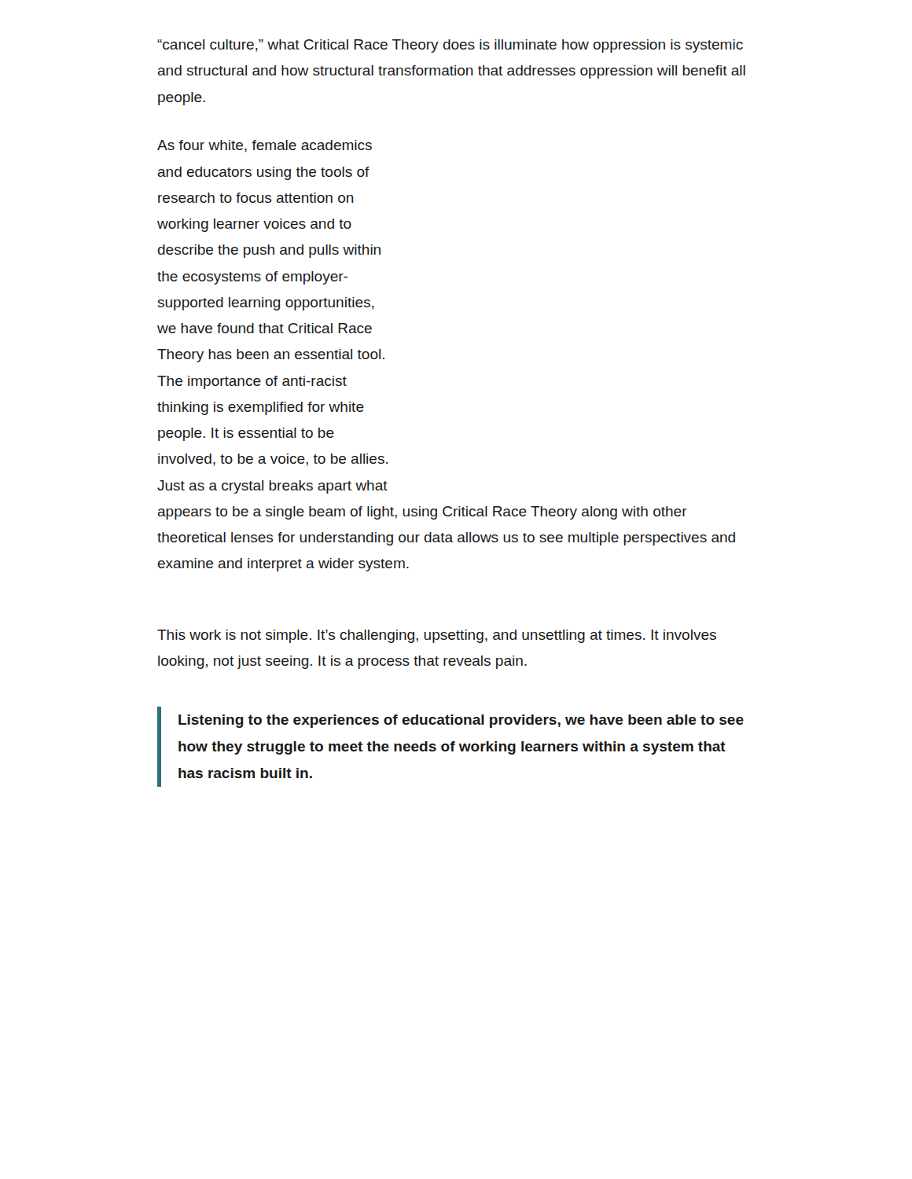“cancel culture,” what Critical Race Theory does is illuminate how oppression is systemic and structural and how structural transformation that addresses oppression will benefit all people.
As four white, female academics and educators using the tools of research to focus attention on working learner voices and to describe the push and pulls within the ecosystems of employer-supported learning opportunities, we have found that Critical Race Theory has been an essential tool. The importance of anti-racist thinking is exemplified for white people. It is essential to be involved, to be a voice, to be allies. Just as a crystal breaks apart what appears to be a single beam of light, using Critical Race Theory along with other theoretical lenses for understanding our data allows us to see multiple perspectives and examine and interpret a wider system.
This work is not simple. It’s challenging, upsetting, and unsettling at times. It involves looking, not just seeing. It is a process that reveals pain.
Listening to the experiences of educational providers, we have been able to see how they struggle to meet the needs of working learners within a system that has racism built in.